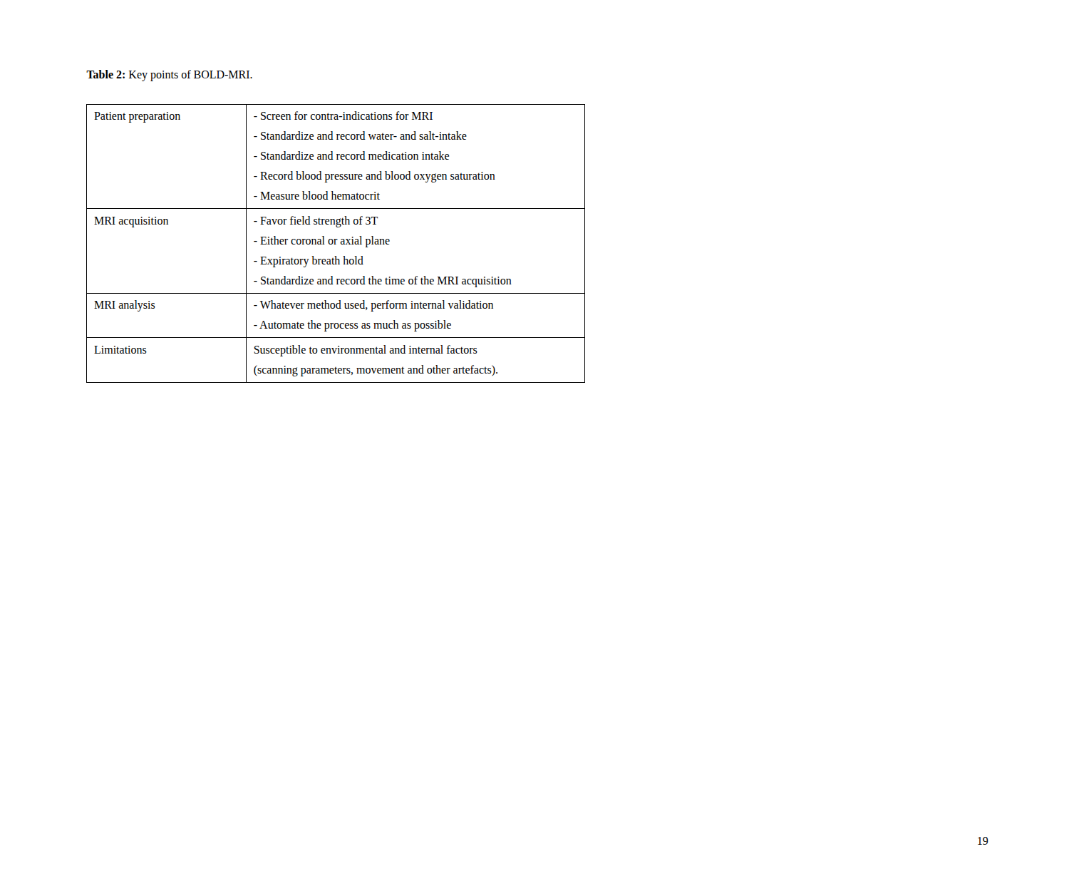Table 2: Key points of BOLD-MRI.
| Patient preparation | - Screen for contra-indications for MRI - Standardize and record water- and salt-intake - Standardize and record medication intake - Record blood pressure and blood oxygen saturation - Measure blood hematocrit |
| MRI acquisition | - Favor field strength of 3T - Either coronal or axial plane - Expiratory breath hold - Standardize and record the time of the MRI acquisition |
| MRI analysis | - Whatever method used, perform internal validation - Automate the process as much as possible |
| Limitations | Susceptible to environmental and internal factors (scanning parameters, movement and other artefacts). |
19